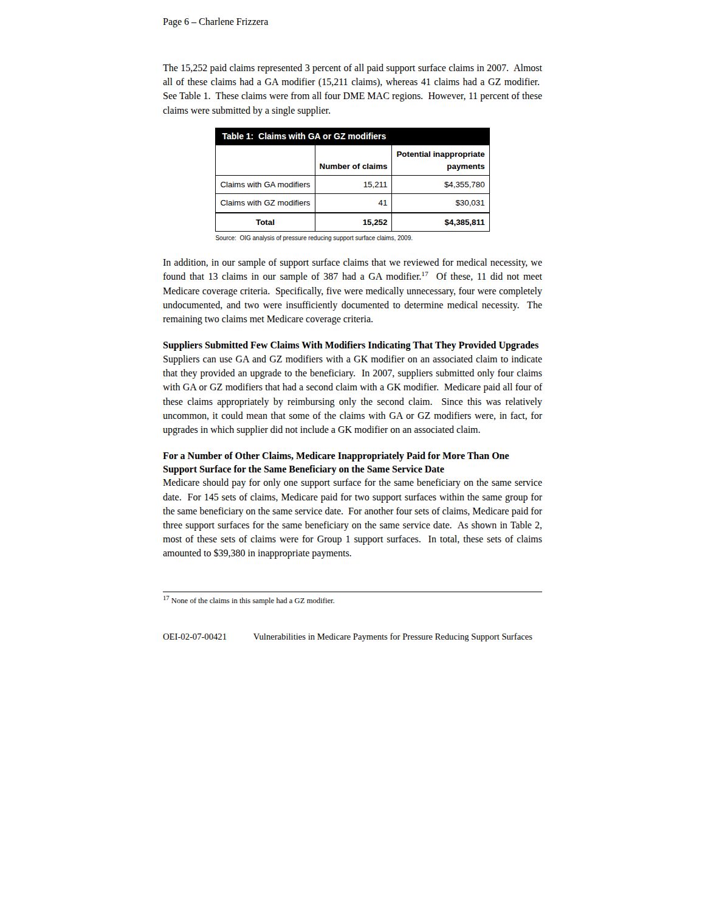Page 6 – Charlene Frizzera
The 15,252 paid claims represented 3 percent of all paid support surface claims in 2007. Almost all of these claims had a GA modifier (15,211 claims), whereas 41 claims had a GZ modifier. See Table 1. These claims were from all four DME MAC regions. However, 11 percent of these claims were submitted by a single supplier.
Table 1: Claims with GA or GZ modifiers
| | Number of claims | Potential inappropriate payments |
| --- | --- | --- |
| Claims with GA modifiers | 15,211 | $4,355,780 |
| Claims with GZ modifiers | 41 | $30,031 |
| Total | 15,252 | $4,385,811 |
Source: OIG analysis of pressure reducing support surface claims, 2009.
In addition, in our sample of support surface claims that we reviewed for medical necessity, we found that 13 claims in our sample of 387 had a GA modifier.17 Of these, 11 did not meet Medicare coverage criteria. Specifically, five were medically unnecessary, four were completely undocumented, and two were insufficiently documented to determine medical necessity. The remaining two claims met Medicare coverage criteria.
Suppliers Submitted Few Claims With Modifiers Indicating That They Provided Upgrades
Suppliers can use GA and GZ modifiers with a GK modifier on an associated claim to indicate that they provided an upgrade to the beneficiary. In 2007, suppliers submitted only four claims with GA or GZ modifiers that had a second claim with a GK modifier. Medicare paid all four of these claims appropriately by reimbursing only the second claim. Since this was relatively uncommon, it could mean that some of the claims with GA or GZ modifiers were, in fact, for upgrades in which supplier did not include a GK modifier on an associated claim.
For a Number of Other Claims, Medicare Inappropriately Paid for More Than One Support Surface for the Same Beneficiary on the Same Service Date
Medicare should pay for only one support surface for the same beneficiary on the same service date. For 145 sets of claims, Medicare paid for two support surfaces within the same group for the same beneficiary on the same service date. For another four sets of claims, Medicare paid for three support surfaces for the same beneficiary on the same service date. As shown in Table 2, most of these sets of claims were for Group 1 support surfaces. In total, these sets of claims amounted to $39,380 in inappropriate payments.
17 None of the claims in this sample had a GZ modifier.
OEI-02-07-00421 Vulnerabilities in Medicare Payments for Pressure Reducing Support Surfaces